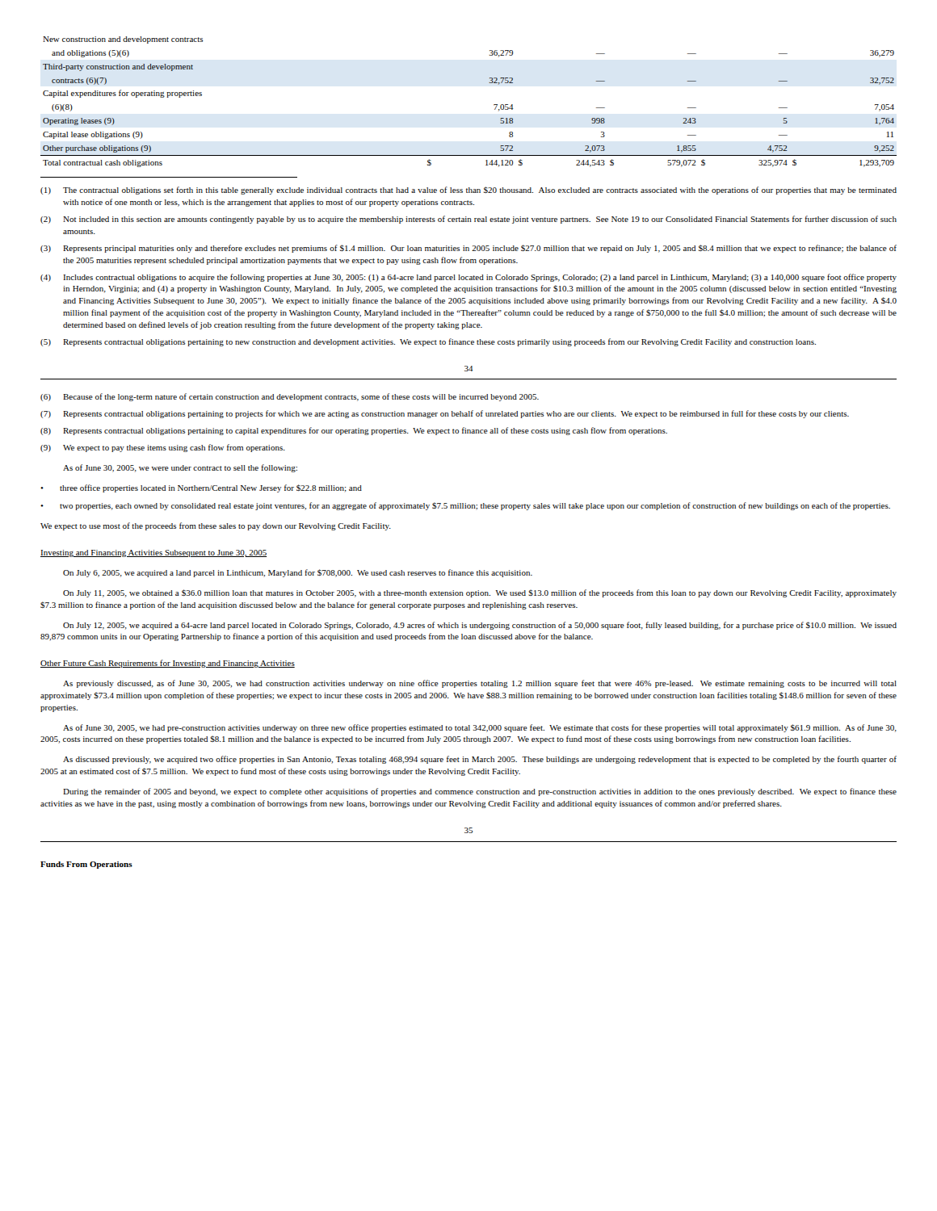| New construction and development contracts | | | | | | | | | | |
| and obligations (5)(6) | | 36,279 | | — | | — | | — | | 36,279 |
| Third-party construction and development | | | | | | | | | | |
| contracts (6)(7) | | 32,752 | | — | | — | | — | | 32,752 |
| Capital expenditures for operating properties | | | | | | | | | | |
| (6)(8) | | 7,054 | | — | | — | | — | | 7,054 |
| Operating leases (9) | | 518 | | 998 | | 243 | | 5 | | 1,764 |
| Capital lease obligations (9) | | 8 | | 3 | | — | | — | | 11 |
| Other purchase obligations (9) | | 572 | | 2,073 | | 1,855 | | 4,752 | | 9,252 |
| Total contractual cash obligations | $ | 144,120 | $ | 244,543 | $ | 579,072 | $ | 325,974 | $ | 1,293,709 |
(1) The contractual obligations set forth in this table generally exclude individual contracts that had a value of less than $20 thousand. Also excluded are contracts associated with the operations of our properties that may be terminated with notice of one month or less, which is the arrangement that applies to most of our property operations contracts.
(2) Not included in this section are amounts contingently payable by us to acquire the membership interests of certain real estate joint venture partners. See Note 19 to our Consolidated Financial Statements for further discussion of such amounts.
(3) Represents principal maturities only and therefore excludes net premiums of $1.4 million. Our loan maturities in 2005 include $27.0 million that we repaid on July 1, 2005 and $8.4 million that we expect to refinance; the balance of the 2005 maturities represent scheduled principal amortization payments that we expect to pay using cash flow from operations.
(4) Includes contractual obligations to acquire the following properties at June 30, 2005: (1) a 64-acre land parcel located in Colorado Springs, Colorado; (2) a land parcel in Linthicum, Maryland; (3) a 140,000 square foot office property in Herndon, Virginia; and (4) a property in Washington County, Maryland. In July, 2005, we completed the acquisition transactions for $10.3 million of the amount in the 2005 column (discussed below in section entitled “Investing and Financing Activities Subsequent to June 30, 2005”). We expect to initially finance the balance of the 2005 acquisitions included above using primarily borrowings from our Revolving Credit Facility and a new facility. A $4.0 million final payment of the acquisition cost of the property in Washington County, Maryland included in the “Thereafter” column could be reduced by a range of $750,000 to the full $4.0 million; the amount of such decrease will be determined based on defined levels of job creation resulting from the future development of the property taking place.
(5) Represents contractual obligations pertaining to new construction and development activities. We expect to finance these costs primarily using proceeds from our Revolving Credit Facility and construction loans.
34
(6) Because of the long-term nature of certain construction and development contracts, some of these costs will be incurred beyond 2005.
(7) Represents contractual obligations pertaining to projects for which we are acting as construction manager on behalf of unrelated parties who are our clients. We expect to be reimbursed in full for these costs by our clients.
(8) Represents contractual obligations pertaining to capital expenditures for our operating properties. We expect to finance all of these costs using cash flow from operations.
(9) We expect to pay these items using cash flow from operations.
As of June 30, 2005, we were under contract to sell the following:
•three office properties located in Northern/Central New Jersey for $22.8 million; and
•two properties, each owned by consolidated real estate joint ventures, for an aggregate of approximately $7.5 million; these property sales will take place upon our completion of construction of new buildings on each of the properties.
We expect to use most of the proceeds from these sales to pay down our Revolving Credit Facility.
Investing and Financing Activities Subsequent to June 30, 2005
On July 6, 2005, we acquired a land parcel in Linthicum, Maryland for $708,000. We used cash reserves to finance this acquisition.
On July 11, 2005, we obtained a $36.0 million loan that matures in October 2005, with a three-month extension option. We used $13.0 million of the proceeds from this loan to pay down our Revolving Credit Facility, approximately $7.3 million to finance a portion of the land acquisition discussed below and the balance for general corporate purposes and replenishing cash reserves.
On July 12, 2005, we acquired a 64-acre land parcel located in Colorado Springs, Colorado, 4.9 acres of which is undergoing construction of a 50,000 square foot, fully leased building, for a purchase price of $10.0 million. We issued 89,879 common units in our Operating Partnership to finance a portion of this acquisition and used proceeds from the loan discussed above for the balance.
Other Future Cash Requirements for Investing and Financing Activities
As previously discussed, as of June 30, 2005, we had construction activities underway on nine office properties totaling 1.2 million square feet that were 46% pre-leased. We estimate remaining costs to be incurred will total approximately $73.4 million upon completion of these properties; we expect to incur these costs in 2005 and 2006. We have $88.3 million remaining to be borrowed under construction loan facilities totaling $148.6 million for seven of these properties.
As of June 30, 2005, we had pre-construction activities underway on three new office properties estimated to total 342,000 square feet. We estimate that costs for these properties will total approximately $61.9 million. As of June 30, 2005, costs incurred on these properties totaled $8.1 million and the balance is expected to be incurred from July 2005 through 2007. We expect to fund most of these costs using borrowings from new construction loan facilities.
As discussed previously, we acquired two office properties in San Antonio, Texas totaling 468,994 square feet in March 2005. These buildings are undergoing redevelopment that is expected to be completed by the fourth quarter of 2005 at an estimated cost of $7.5 million. We expect to fund most of these costs using borrowings under the Revolving Credit Facility.
During the remainder of 2005 and beyond, we expect to complete other acquisitions of properties and commence construction and pre-construction activities in addition to the ones previously described. We expect to finance these activities as we have in the past, using mostly a combination of borrowings from new loans, borrowings under our Revolving Credit Facility and additional equity issuances of common and/or preferred shares.
35
Funds From Operations